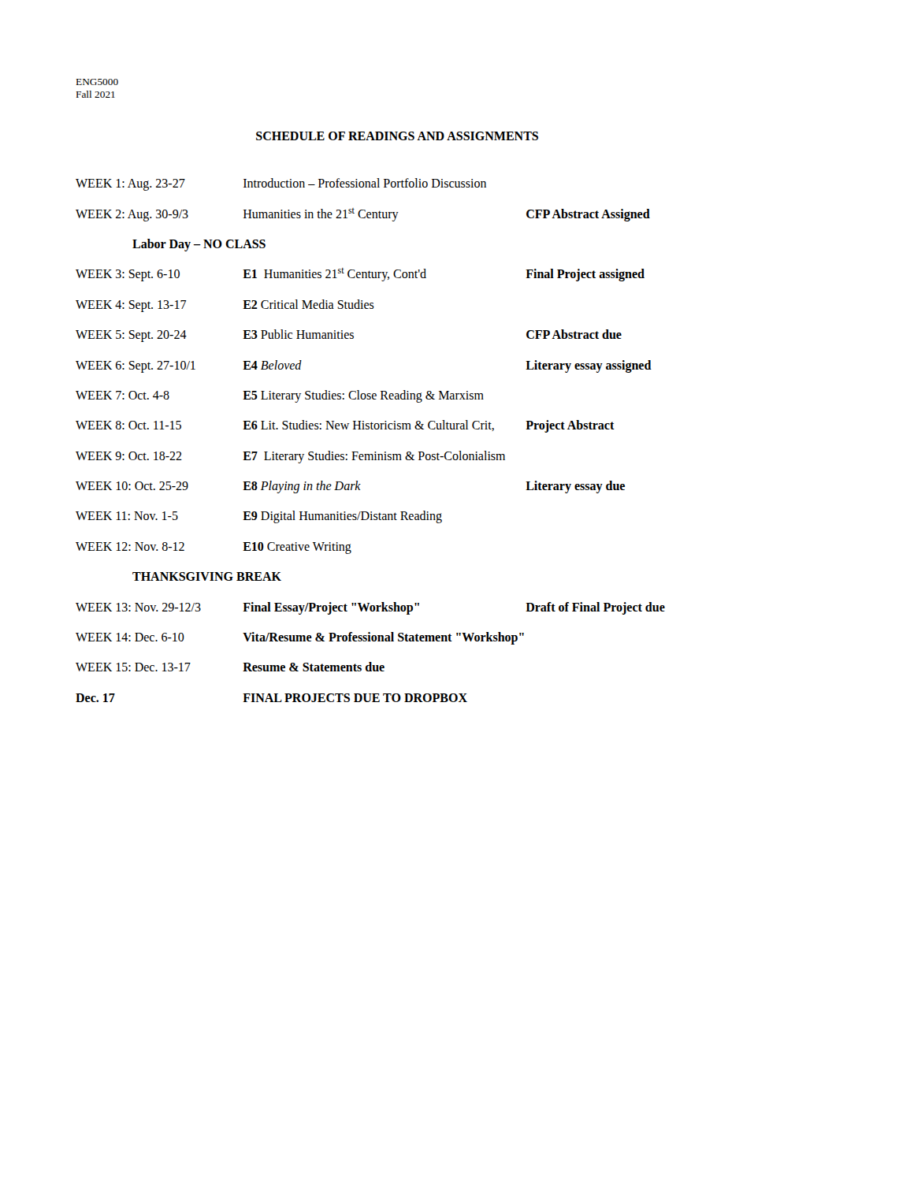ENG5000
Fall 2021
SCHEDULE OF READINGS AND ASSIGNMENTS
| WEEK 1: Aug. 23-27 | Introduction – Professional Portfolio Discussion | |
| WEEK 2: Aug. 30-9/3 | Humanities in the 21 st Century | CFP Abstract Assigned |
| Labor Day – NO CLASS |
| WEEK 3: Sept. 6-10 | E1 Humanities 21 st Century, Cont'd | Final Project assigned |
| WEEK 4: Sept. 13-17 | E2 Critical Media Studies | |
| WEEK 5: Sept. 20-24 | E3 Public Humanities | CFP Abstract due |
| WEEK 6: Sept. 27-10/1 | E4 Beloved | Literary essay assigned |
| WEEK 7: Oct. 4-8 | E5 Literary Studies: Close Reading & Marxism | |
| WEEK 8: Oct. 11-15 | E6 Lit. Studies: New Historicism & Cultural Crit, | Project Abstract |
| WEEK 9: Oct. 18-22 | E7 Literary Studies: Feminism & Post-Colonialism | |
| WEEK 10: Oct. 25-29 | E8 Playing in the Dark | Literary essay due |
| WEEK 11: Nov. 1-5 | E9 Digital Humanities/Distant Reading | |
| WEEK 12: Nov. 8-12 | E10 Creative Writing | |
| THANKSGIVING BREAK |
| WEEK 13: Nov. 29-12/3 | Final Essay/Project "Workshop" | Draft of Final Project due |
| WEEK 14: Dec. 6-10 | Vita/Resume & Professional Statement "Workshop" |
| WEEK 15: Dec. 13-17 | Resume & Statements due |
| Dec. 17 | FINAL PROJECTS DUE TO DROPBOX |